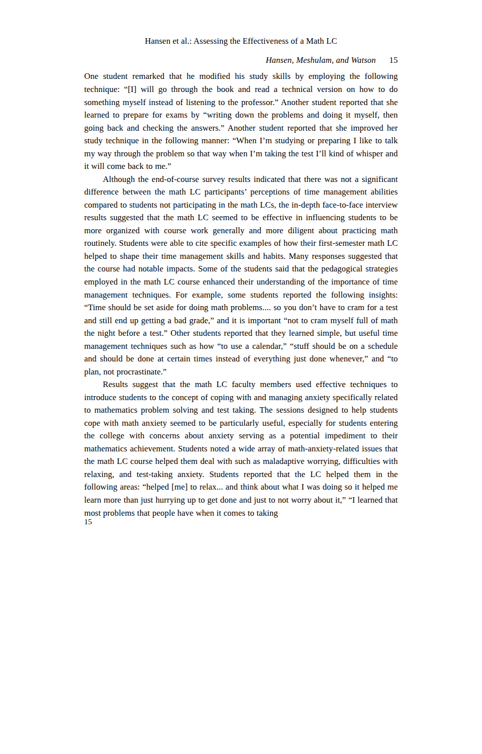Hansen et al.: Assessing the Effectiveness of a Math LC
Hansen, Meshulam, and Watson 15
One student remarked that he modified his study skills by employing the following technique: “[I] will go through the book and read a technical version on how to do something myself instead of listening to the professor.” Another student reported that she learned to prepare for exams by “writing down the problems and doing it myself, then going back and checking the answers.” Another student reported that she improved her study technique in the following manner: “When I’m studying or preparing I like to talk my way through the problem so that way when I’m taking the test I’ll kind of whisper and it will come back to me.”
Although the end-of-course survey results indicated that there was not a significant difference between the math LC participants’ perceptions of time management abilities compared to students not participating in the math LCs, the in-depth face-to-face interview results suggested that the math LC seemed to be effective in influencing students to be more organized with course work generally and more diligent about practicing math routinely. Students were able to cite specific examples of how their first-semester math LC helped to shape their time management skills and habits. Many responses suggested that the course had notable impacts. Some of the students said that the pedagogical strategies employed in the math LC course enhanced their understanding of the importance of time management techniques. For example, some students reported the following insights: “Time should be set aside for doing math problems.... so you don’t have to cram for a test and still end up getting a bad grade,” and it is important “not to cram myself full of math the night before a test.” Other students reported that they learned simple, but useful time management techniques such as how “to use a calendar,” “stuff should be on a schedule and should be done at certain times instead of everything just done whenever,” and “to plan, not procrastinate.”
Results suggest that the math LC faculty members used effective techniques to introduce students to the concept of coping with and managing anxiety specifically related to mathematics problem solving and test taking. The sessions designed to help students cope with math anxiety seemed to be particularly useful, especially for students entering the college with concerns about anxiety serving as a potential impediment to their mathematics achievement. Students noted a wide array of math-anxiety-related issues that the math LC course helped them deal with such as maladaptive worrying, difficulties with relaxing, and test-taking anxiety. Students reported that the LC helped them in the following areas: “helped [me] to relax... and think about what I was doing so it helped me learn more than just hurrying up to get done and just to not worry about it,” “I learned that most problems that people have when it comes to taking
15